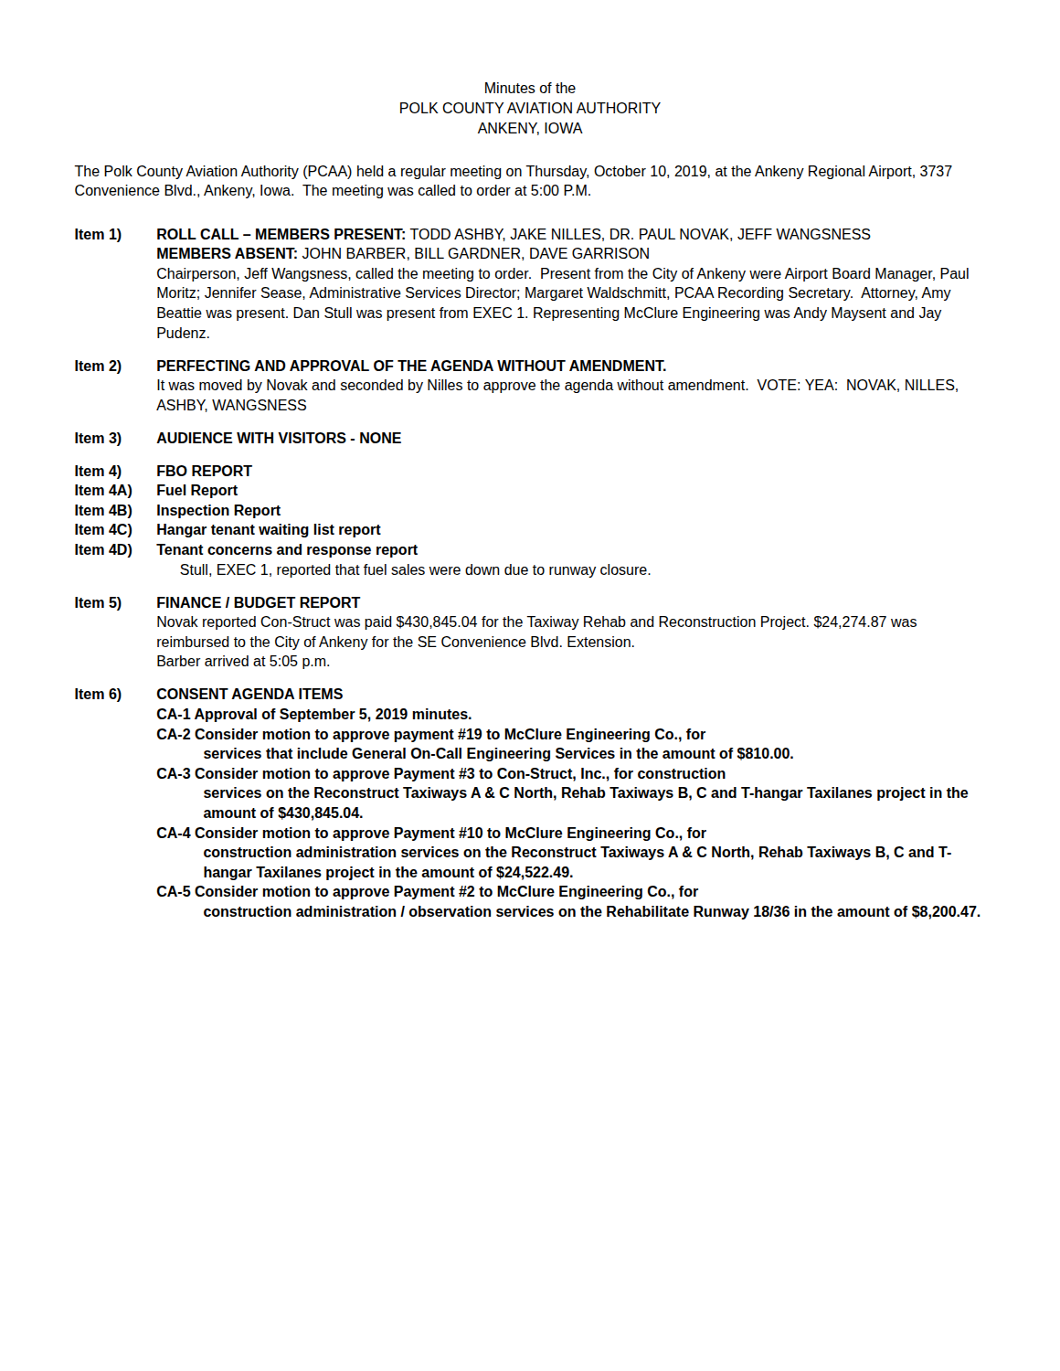Minutes of the
POLK COUNTY AVIATION AUTHORITY
ANKENY, IOWA
The Polk County Aviation Authority (PCAA) held a regular meeting on Thursday, October 10, 2019, at the Ankeny Regional Airport, 3737 Convenience Blvd., Ankeny, Iowa. The meeting was called to order at 5:00 P.M.
| Item 1) | ROLL CALL – MEMBERS PRESENT: TODD ASHBY, JAKE NILLES, DR. PAUL NOVAK, JEFF WANGSNESS MEMBERS ABSENT: JOHN BARBER, BILL GARDNER, DAVE GARRISON Chairperson, Jeff Wangsness, called the meeting to order. Present from the City of Ankeny were Airport Board Manager, Paul Moritz; Jennifer Sease, Administrative Services Director; Margaret Waldschmitt, PCAA Recording Secretary. Attorney, Amy Beattie was present. Dan Stull was present from EXEC 1. Representing McClure Engineering was Andy Maysent and Jay Pudenz. |
| Item 2) | PERFECTING AND APPROVAL OF THE AGENDA WITHOUT AMENDMENT. It was moved by Novak and seconded by Nilles to approve the agenda without amendment. VOTE: YEA: NOVAK, NILLES, ASHBY, WANGSNESS |
| Item 3) | AUDIENCE WITH VISITORS - NONE |
| Item 4) | FBO REPORT |
| Item 4A) | Fuel Report |
| Item 4B) | Inspection Report |
| Item 4C) | Hangar tenant waiting list report |
| Item 4D) | Tenant concerns and response report Stull, EXEC 1, reported that fuel sales were down due to runway closure. |
| Item 5) | FINANCE / BUDGET REPORT Novak reported Con-Struct was paid $430,845.04 for the Taxiway Rehab and Reconstruction Project. $24,274.87 was reimbursed to the City of Ankeny for the SE Convenience Blvd. Extension. Barber arrived at 5:05 p.m. |
| Item 6) | CONSENT AGENDA ITEMS CA-1 Approval of September 5, 2019 minutes. CA-2 Consider motion to approve payment #19 to McClure Engineering Co., for services that include General On-Call Engineering Services in the amount of $810.00. CA-3 Consider motion to approve Payment #3 to Con-Struct, Inc., for construction services on the Reconstruct Taxiways A & C North, Rehab Taxiways B, C and T-hangar Taxilanes project in the amount of $430,845.04. CA-4 Consider motion to approve Payment #10 to McClure Engineering Co., for construction administration services on the Reconstruct Taxiways A & C North, Rehab Taxiways B, C and T-hangar Taxilanes project in the amount of $24,522.49. CA-5 Consider motion to approve Payment #2 to McClure Engineering Co., for construction administration / observation services on the Rehabilitate Runway 18/36 in the amount of $8,200.47. |